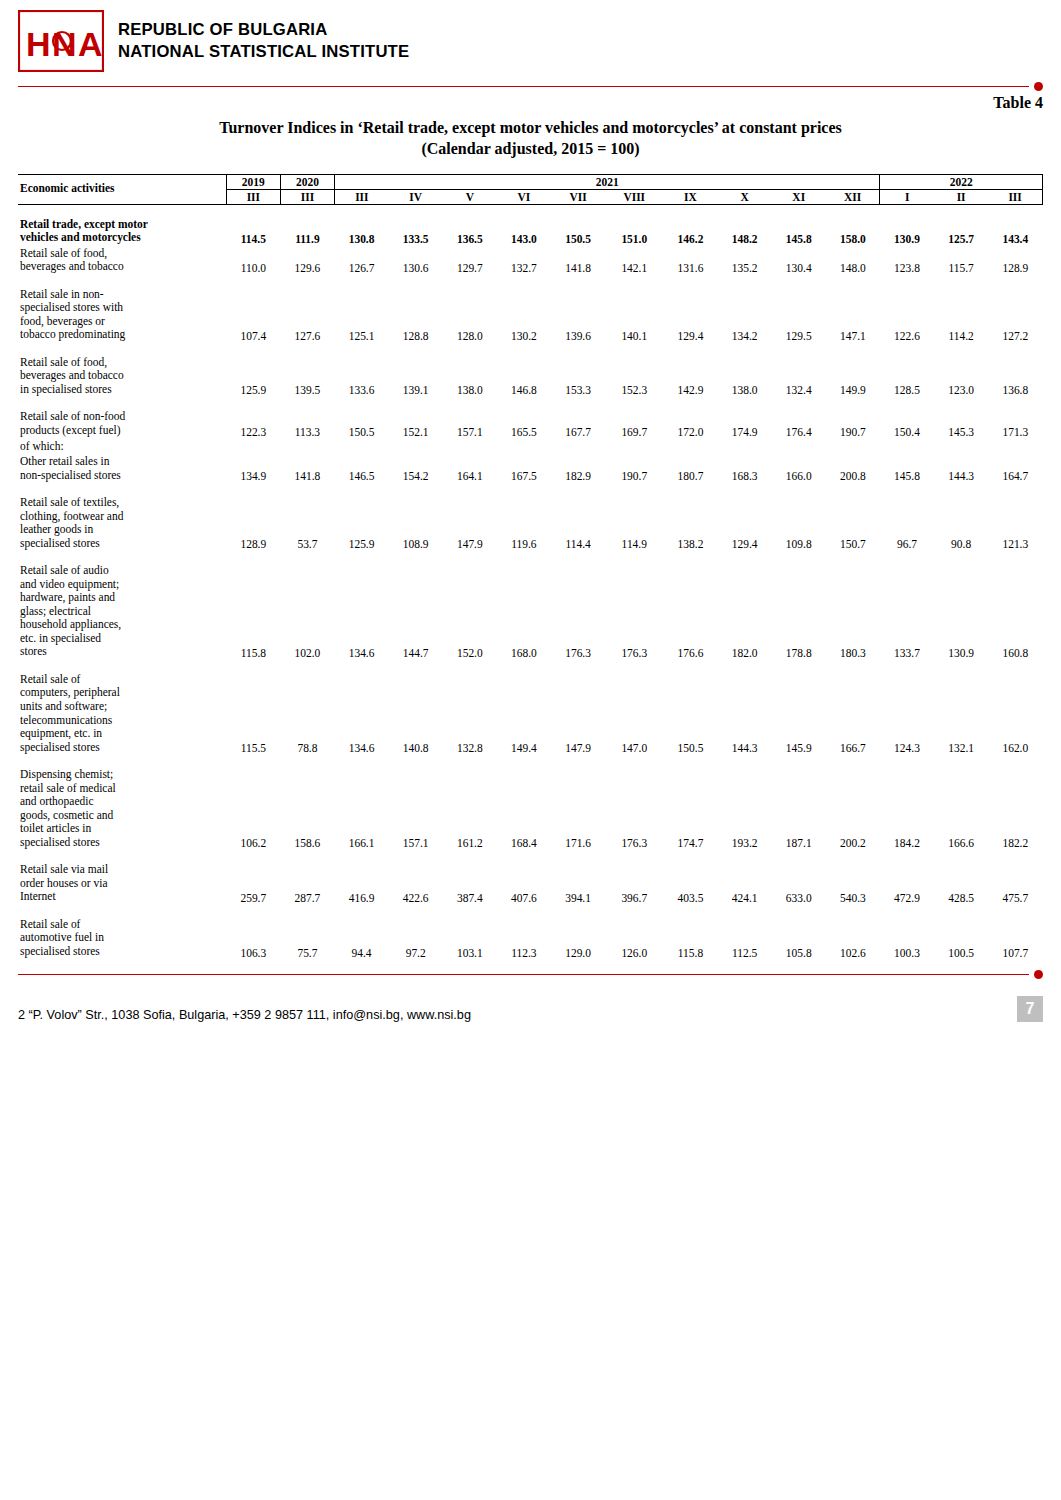H N A
REPUBLIC OF BULGARIA
NATIONAL STATISTICAL INSTITUTE
Table 4
Turnover Indices in ‘Retail trade, except motor vehicles and motorcycles’ at constant prices
(Calendar adjusted, 2015 = 100)
| Economic activities | 2019 | 2020 | 2021 | 2022 |
| --- | --- | --- | --- | --- |
| III | III | III | IV | V | VI | VII | VIII | IX | X | XI | XII | I | II | III |
| Retail trade, except motor vehicles and motorcycles | 114.5 | 111.9 | 130.8 | 133.5 | 136.5 | 143.0 | 150.5 | 151.0 | 146.2 | 148.2 | 145.8 | 158.0 | 130.9 | 125.7 | 143.4 |
| Retail sale of food, beverages and tobacco | 110.0 | 129.6 | 126.7 | 130.6 | 129.7 | 132.7 | 141.8 | 142.1 | 131.6 | 135.2 | 130.4 | 148.0 | 123.8 | 115.7 | 128.9 |
| Retail sale in non- specialised stores with food, beverages or tobacco predominating | 107.4 | 127.6 | 125.1 | 128.8 | 128.0 | 130.2 | 139.6 | 140.1 | 129.4 | 134.2 | 129.5 | 147.1 | 122.6 | 114.2 | 127.2 |
| Retail sale of food, beverages and tobacco in specialised stores | 125.9 | 139.5 | 133.6 | 139.1 | 138.0 | 146.8 | 153.3 | 152.3 | 142.9 | 138.0 | 132.4 | 149.9 | 128.5 | 123.0 | 136.8 |
| Retail sale of non-food products (except fuel) | 122.3 | 113.3 | 150.5 | 152.1 | 157.1 | 165.5 | 167.7 | 169.7 | 172.0 | 174.9 | 176.4 | 190.7 | 150.4 | 145.3 | 171.3 |
| of which: | |
| Other retail sales in non-specialised stores | 134.9 | 141.8 | 146.5 | 154.2 | 164.1 | 167.5 | 182.9 | 190.7 | 180.7 | 168.3 | 166.0 | 200.8 | 145.8 | 144.3 | 164.7 |
| Retail sale of textiles, clothing, footwear and leather goods in specialised stores | 128.9 | 53.7 | 125.9 | 108.9 | 147.9 | 119.6 | 114.4 | 114.9 | 138.2 | 129.4 | 109.8 | 150.7 | 96.7 | 90.8 | 121.3 |
| Retail sale of audio and video equipment; hardware, paints and glass; electrical household appliances, etc. in specialised stores | 115.8 | 102.0 | 134.6 | 144.7 | 152.0 | 168.0 | 176.3 | 176.3 | 176.6 | 182.0 | 178.8 | 180.3 | 133.7 | 130.9 | 160.8 |
| Retail sale of computers, peripheral units and software; telecommunications equipment, etc. in specialised stores | 115.5 | 78.8 | 134.6 | 140.8 | 132.8 | 149.4 | 147.9 | 147.0 | 150.5 | 144.3 | 145.9 | 166.7 | 124.3 | 132.1 | 162.0 |
| Dispensing chemist; retail sale of medical and orthopaedic goods, cosmetic and toilet articles in specialised stores | 106.2 | 158.6 | 166.1 | 157.1 | 161.2 | 168.4 | 171.6 | 176.3 | 174.7 | 193.2 | 187.1 | 200.2 | 184.2 | 166.6 | 182.2 |
| Retail sale via mail order houses or via Internet | 259.7 | 287.7 | 416.9 | 422.6 | 387.4 | 407.6 | 394.1 | 396.7 | 403.5 | 424.1 | 633.0 | 540.3 | 472.9 | 428.5 | 475.7 |
| Retail sale of automotive fuel in specialised stores | 106.3 | 75.7 | 94.4 | 97.2 | 103.1 | 112.3 | 129.0 | 126.0 | 115.8 | 112.5 | 105.8 | 102.6 | 100.3 | 100.5 | 107.7 |
2 “P. Volov” Str., 1038 Sofia, Bulgaria, +359 2 9857 111, info@nsi.bg, www.nsi.bg
7